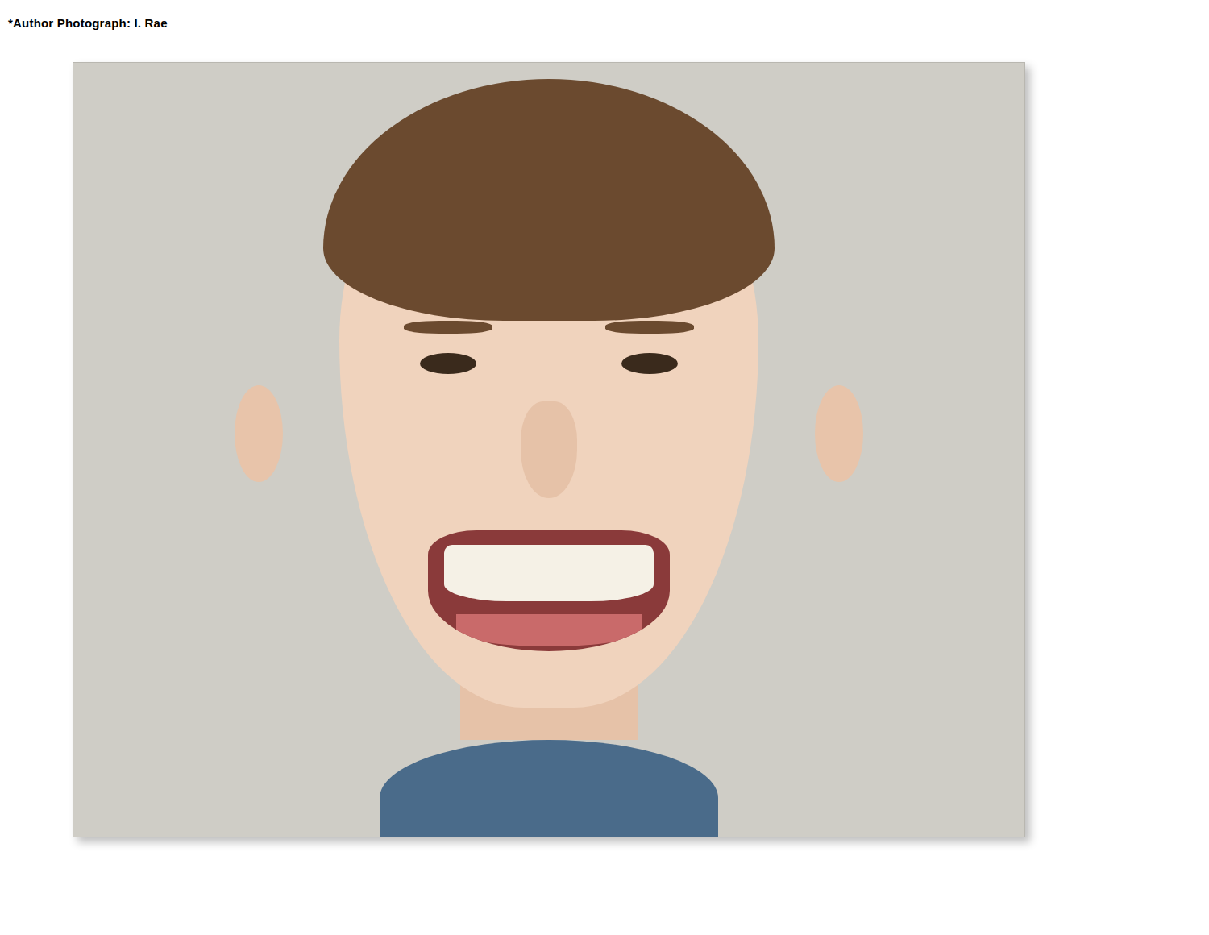*Author Photograph: I. Rae